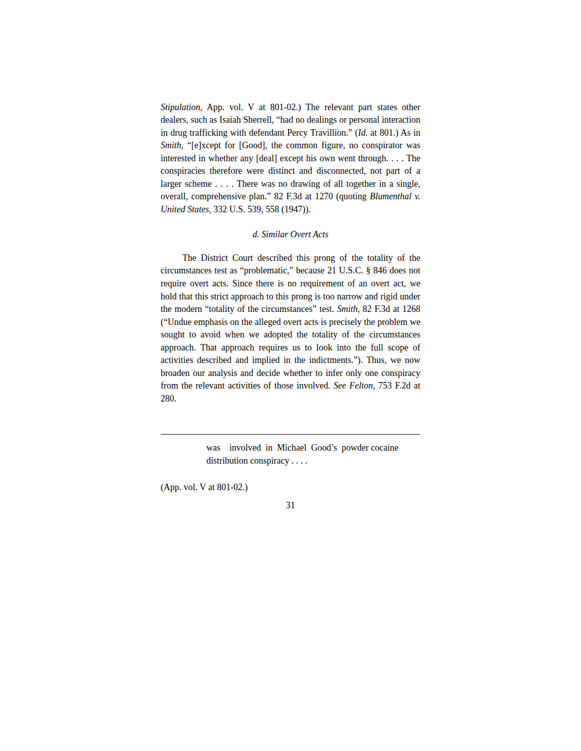Stipulation, App. vol. V at 801-02.) The relevant part states other dealers, such as Isaiah Sherrell, “had no dealings or personal interaction in drug trafficking with defendant Percy Travillion.” (Id. at 801.) As in Smith, “[e]xcept for [Good], the common figure, no conspirator was interested in whether any [deal] except his own went through. . . . The conspiracies therefore were distinct and disconnected, not part of a larger scheme . . . . There was no drawing of all together in a single, overall, comprehensive plan.” 82 F.3d at 1270 (quoting Blumenthal v. United States, 332 U.S. 539, 558 (1947)).
d. Similar Overt Acts
The District Court described this prong of the totality of the circumstances test as “problematic,” because 21 U.S.C. § 846 does not require overt acts. Since there is no requirement of an overt act, we hold that this strict approach to this prong is too narrow and rigid under the modern “totality of the circumstances” test. Smith, 82 F.3d at 1268 (“Undue emphasis on the alleged overt acts is precisely the problem we sought to avoid when we adopted the totality of the circumstances approach. That approach requires us to look into the full scope of activities described and implied in the indictments.”). Thus, we now broaden our analysis and decide whether to infer only one conspiracy from the relevant activities of those involved. See Felton, 753 F.2d at 280.
was involved in Michael Good’s powder cocaine distribution conspiracy . . . .
(App. vol. V at 801-02.)
31